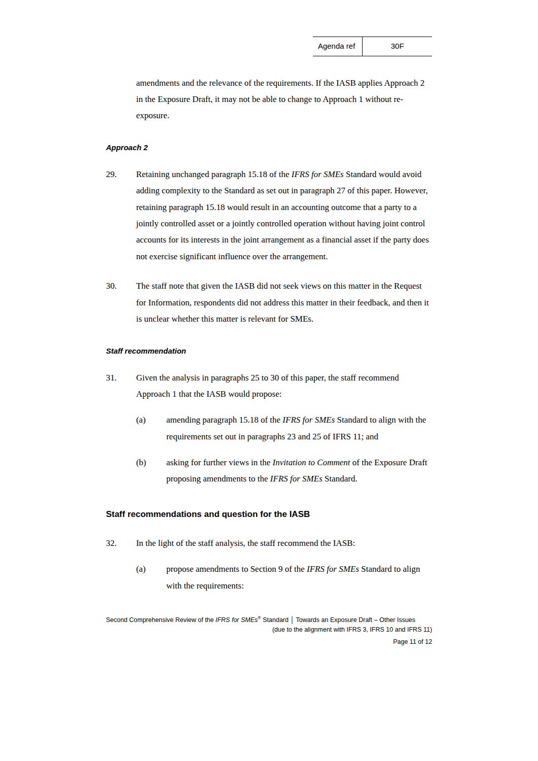Agenda ref
30F
amendments and the relevance of the requirements. If the IASB applies Approach 2 in the Exposure Draft, it may not be able to change to Approach 1 without re-exposure.
Approach 2
29.
Retaining unchanged paragraph 15.18 of the IFRS for SMEs Standard would avoid adding complexity to the Standard as set out in paragraph 27 of this paper. However, retaining paragraph 15.18 would result in an accounting outcome that a party to a jointly controlled asset or a jointly controlled operation without having joint control accounts for its interests in the joint arrangement as a financial asset if the party does not exercise significant influence over the arrangement.
30.
The staff note that given the IASB did not seek views on this matter in the Request for Information, respondents did not address this matter in their feedback, and then it is unclear whether this matter is relevant for SMEs.
Staff recommendation
31.
Given the analysis in paragraphs 25 to 30 of this paper, the staff recommend Approach 1 that the IASB would propose:
(a)
amending paragraph 15.18 of the IFRS for SMEs Standard to align with the requirements set out in paragraphs 23 and 25 of IFRS 11; and
(b)
asking for further views in the Invitation to Comment of the Exposure Draft proposing amendments to the IFRS for SMEs Standard.
Staff recommendations and question for the IASB
32.
In the light of the staff analysis, the staff recommend the IASB:
(a)
propose amendments to Section 9 of the IFRS for SMEs Standard to align with the requirements:
Second Comprehensive Review of the IFRS for SMEs® Standard │ Towards an Exposure Draft – Other Issues
(due to the alignment with IFRS 3, IFRS 10 and IFRS 11)
Page 11 of 12